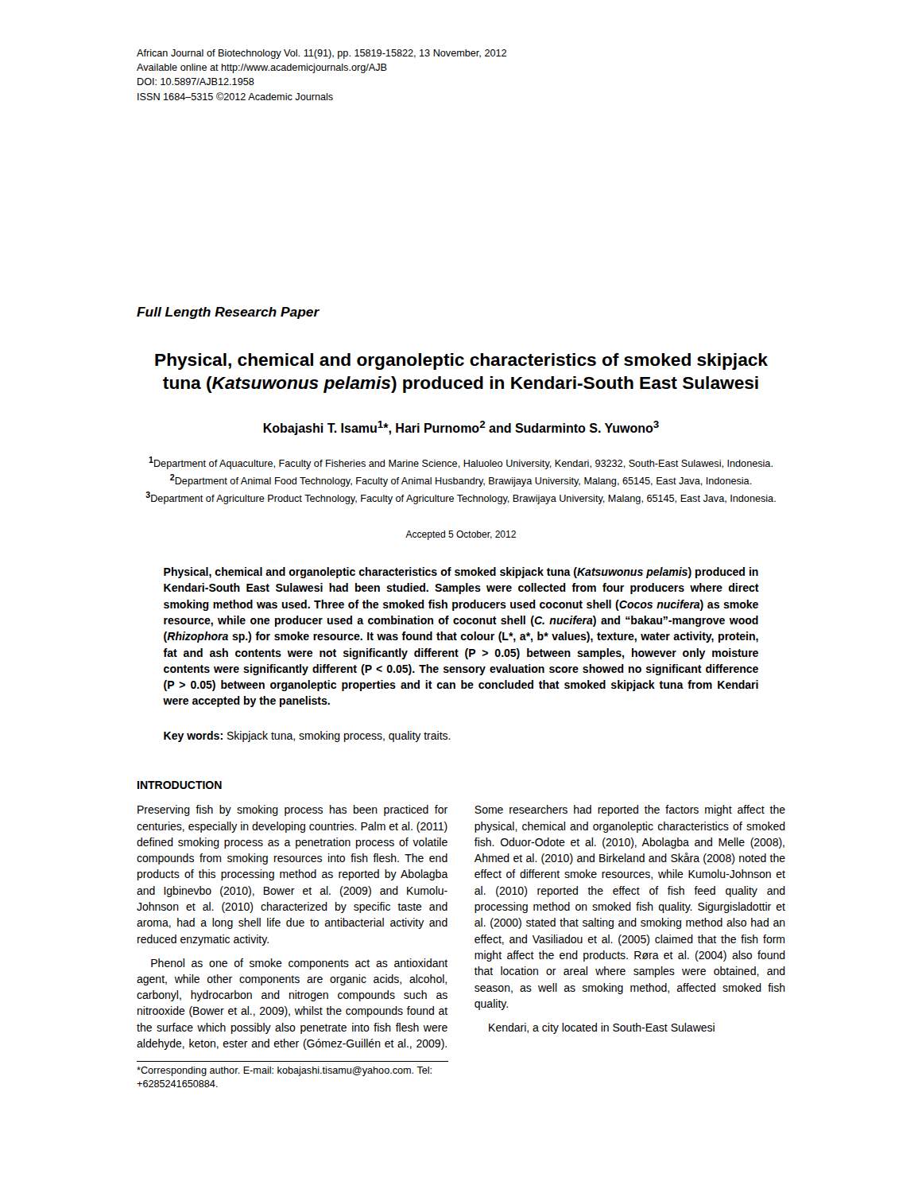African Journal of Biotechnology Vol. 11(91), pp. 15819-15822, 13 November, 2012
Available online at http://www.academicjournals.org/AJB
DOI: 10.5897/AJB12.1958
ISSN 1684–5315 ©2012 Academic Journals
Full Length Research Paper
Physical, chemical and organoleptic characteristics of smoked skipjack tuna (Katsuwonus pelamis) produced in Kendari-South East Sulawesi
Kobajashi T. Isamu1*, Hari Purnomo2 and Sudarminto S. Yuwono3
1Department of Aquaculture, Faculty of Fisheries and Marine Science, Haluoleo University, Kendari, 93232, South-East Sulawesi, Indonesia.
2Department of Animal Food Technology, Faculty of Animal Husbandry, Brawijaya University, Malang, 65145, East Java, Indonesia.
3Department of Agriculture Product Technology, Faculty of Agriculture Technology, Brawijaya University, Malang, 65145, East Java, Indonesia.
Accepted 5 October, 2012
Physical, chemical and organoleptic characteristics of smoked skipjack tuna (Katsuwonus pelamis) produced in Kendari-South East Sulawesi had been studied. Samples were collected from four producers where direct smoking method was used. Three of the smoked fish producers used coconut shell (Cocos nucifera) as smoke resource, while one producer used a combination of coconut shell (C. nucifera) and “bakau”-mangrove wood (Rhizophora sp.) for smoke resource. It was found that colour (L*, a*, b* values), texture, water activity, protein, fat and ash contents were not significantly different (P > 0.05) between samples, however only moisture contents were significantly different (P < 0.05). The sensory evaluation score showed no significant difference (P > 0.05) between organoleptic properties and it can be concluded that smoked skipjack tuna from Kendari were accepted by the panelists.
Key words: Skipjack tuna, smoking process, quality traits.
Introduction
Preserving fish by smoking process has been practiced for centuries, especially in developing countries. Palm et al. (2011) defined smoking process as a penetration process of volatile compounds from smoking resources into fish flesh. The end products of this processing method as reported by Abolagba and Igbinevbo (2010), Bower et al. (2009) and Kumolu-Johnson et al. (2010) characterized by specific taste and aroma, had a long shell life due to antibacterial activity and reduced enzymatic activity.
Phenol as one of smoke components act as antioxidant agent, while other components are organic acids, alcohol, carbonyl, hydrocarbon and nitrogen compounds such as nitrooxide (Bower et al., 2009), whilst the compounds found at the surface which possibly also penetrate into fish flesh were aldehyde, keton, ester and ether (Gómez-Guillén et al., 2009). Some researchers had reported the factors might affect the physical, chemical and organoleptic characteristics of smoked fish. Oduor-Odote et al. (2010), Abolagba and Melle (2008), Ahmed et al. (2010) and Birkeland and Skåra (2008) noted the effect of different smoke resources, while Kumolu-Johnson et al. (2010) reported the effect of fish feed quality and processing method on smoked fish quality. Sigurgisladottir et al. (2000) stated that salting and smoking method also had an effect, and Vasiliadou et al. (2005) claimed that the fish form might affect the end products. Røra et al. (2004) also found that location or areal where samples were obtained, and season, as well as smoking method, affected smoked fish quality.
Kendari, a city located in South-East Sulawesi
*Corresponding author. E-mail: kobajashi.tisamu@yahoo.com. Tel: +6285241650884.